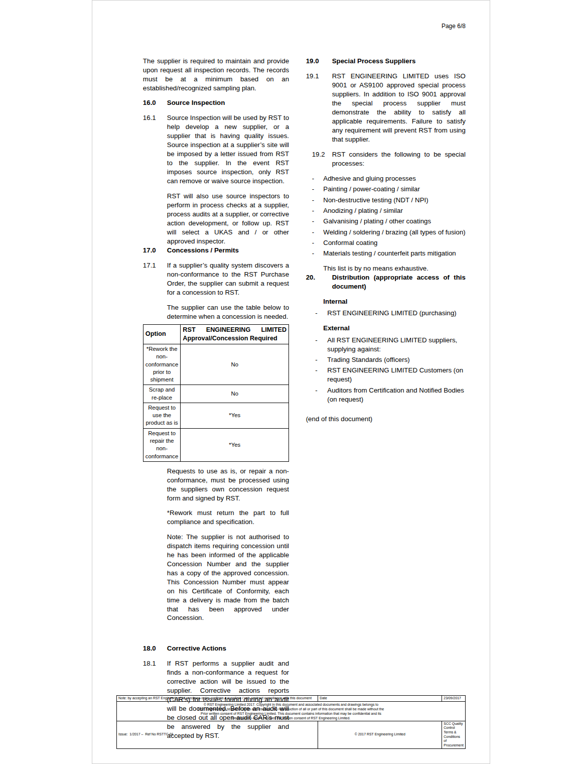Page 6/8
The supplier is required to maintain and provide upon request all inspection records. The records must be at a minimum based on an established/recognized sampling plan.
16.0
Source Inspection
16.1
Source Inspection will be used by RST to help develop a new supplier, or a supplier that is having quality issues. Source inspection at a supplier’s site will be imposed by a letter issued from RST to the supplier. In the event RST imposes source inspection, only RST can remove or waive source inspection.
RST will also use source inspectors to perform in process checks at a supplier, process audits at a supplier, or corrective action development, or follow up. RST will select a UKAS and / or other approved inspector.
17.0
Concessions / Permits
17.1
If a supplier’s quality system discovers a non-conformance to the RST Purchase Order, the supplier can submit a request for a concession to RST.
The supplier can use the table below to determine when a concession is needed.
| Option | RST ENGINEERING LIMITED Approval/Concession Required |
| --- | --- |
| *Rework the non-conformance prior to shipment | No |
| Scrap and re-place | No |
| Request to use the product as is | *Yes |
| Request to repair the non-conformance | *Yes |
Requests to use as is, or repair a non-conformance, must be processed using the suppliers own concession request form and signed by RST.
*Rework must return the part to full compliance and specification.
Note: The supplier is not authorised to dispatch items requiring concession until he has been informed of the applicable Concession Number and the supplier has a copy of the approved concession. This Concession Number must appear on his Certificate of Conformity, each time a delivery is made from the batch that has been approved under Concession.
18.0
Corrective Actions
18.1
If RST performs a supplier audit and finds a non-conformance a request for corrective action will be issued to the supplier. Corrective actions reports (CAR’s) for issues found during an audit will be documented. Before an audit will be closed out all open audit CAR’s must be answered by the supplier and accepted by RST.
19.0
Special Process Suppliers
19.1
RST ENGINEERING LIMITED uses ISO 9001 or AS9100 approved special process suppliers. In addition to ISO 9001 approval the special process supplier must demonstrate the ability to satisfy all applicable requirements. Failure to satisfy any requirement will prevent RST from using that supplier.
19.2
RST considers the following to be special processes:
Adhesive and gluing processes
Painting / power-coating / similar
Non-destructive testing (NDT / NPI)
Anodizing / plating / similar
Galvanising / plating / other coatings
Welding / soldering / brazing (all types of fusion)
Conformal coating
Materials testing / counterfeit parts mitigation
This list is by no means exhaustive.
20.
Distribution (appropriate access of this document)
Internal
RST ENGINEERING LIMITED (purchasing)
External
All RST ENGINEERING LIMITED suppliers, supplying against:
Trading Standards (officers)
RST ENGINEERING LIMITED Customers (on request)
Auditors from Certification and Notified Bodies (on request)
(end of this document)
| Note: by accepting an RST Engineering Ltd purchase order confirms a suppliers / sub-contract compliance with this document | Date | 23/09/2017 |
| © RST Engineering Limited 2017. Copyright in this document and associated documents and drawings belongs to RST Engineering Ltd and all rights are reserved. No reproduction of all or part of this document shall be made without the Prior written consent of RST Engineering Limited. This document contains information that may be confidential and its Disclosure to others requires the written consent of RST Engineering Limited. |
| Issue: 1/2017 – Ref No RSTTC-01 | © 2017 RST Engineering Limited | SCC Quality Control Terms & Conditions of Procurement |